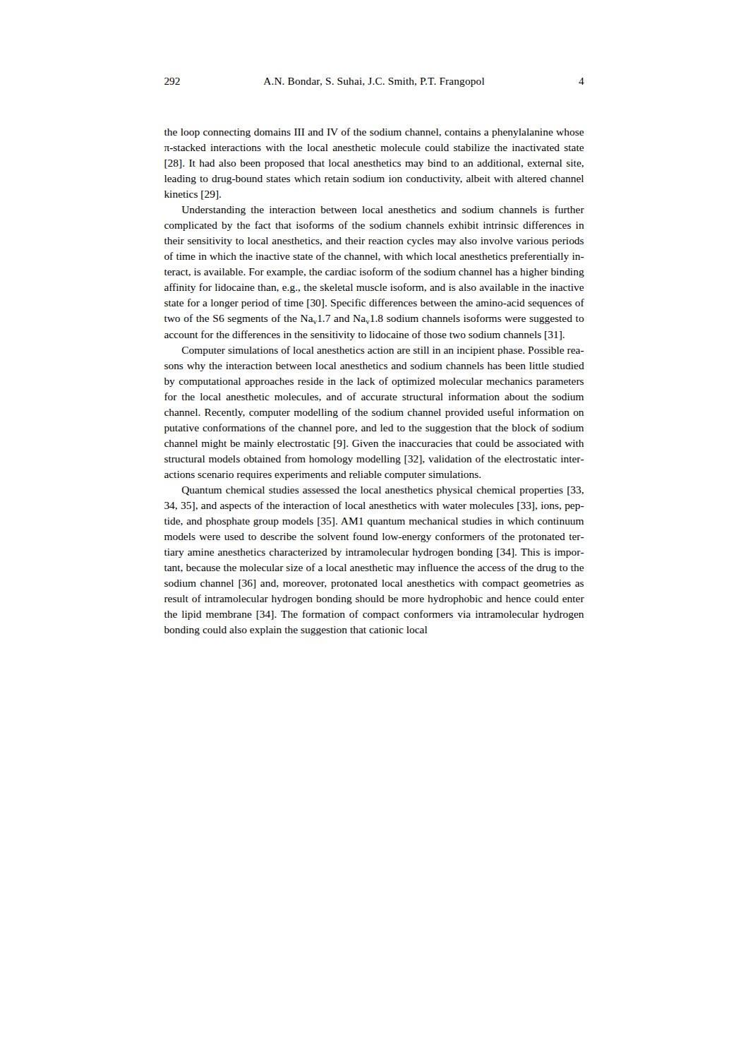292 A.N. Bondar, S. Suhai, J.C. Smith, P.T. Frangopol 4
the loop connecting domains III and IV of the sodium channel, contains a phenylalanine whose π-stacked interactions with the local anesthetic molecule could stabilize the inactivated state [28]. It had also been proposed that local anesthetics may bind to an additional, external site, leading to drug-bound states which retain sodium ion conductivity, albeit with altered channel kinetics [29].
Understanding the interaction between local anesthetics and sodium channels is further complicated by the fact that isoforms of the sodium channels exhibit intrinsic differences in their sensitivity to local anesthetics, and their reaction cycles may also involve various periods of time in which the inactive state of the channel, with which local anesthetics preferentially interact, is available. For example, the cardiac isoform of the sodium channel has a higher binding affinity for lidocaine than, e.g., the skeletal muscle isoform, and is also available in the inactive state for a longer period of time [30]. Specific differences between the amino-acid sequences of two of the S6 segments of the Nav1.7 and Nav1.8 sodium channels isoforms were suggested to account for the differences in the sensitivity to lidocaine of those two sodium channels [31].
Computer simulations of local anesthetics action are still in an incipient phase. Possible reasons why the interaction between local anesthetics and sodium channels has been little studied by computational approaches reside in the lack of optimized molecular mechanics parameters for the local anesthetic molecules, and of accurate structural information about the sodium channel. Recently, computer modelling of the sodium channel provided useful information on putative conformations of the channel pore, and led to the suggestion that the block of sodium channel might be mainly electrostatic [9]. Given the inaccuracies that could be associated with structural models obtained from homology modelling [32], validation of the electrostatic interactions scenario requires experiments and reliable computer simulations.
Quantum chemical studies assessed the local anesthetics physical chemical properties [33, 34, 35], and aspects of the interaction of local anesthetics with water molecules [33], ions, peptide, and phosphate group models [35]. AM1 quantum mechanical studies in which continuum models were used to describe the solvent found low-energy conformers of the protonated tertiary amine anesthetics characterized by intramolecular hydrogen bonding [34]. This is important, because the molecular size of a local anesthetic may influence the access of the drug to the sodium channel [36] and, moreover, protonated local anesthetics with compact geometries as result of intramolecular hydrogen bonding should be more hydrophobic and hence could enter the lipid membrane [34]. The formation of compact conformers via intramolecular hydrogen bonding could also explain the suggestion that cationic local